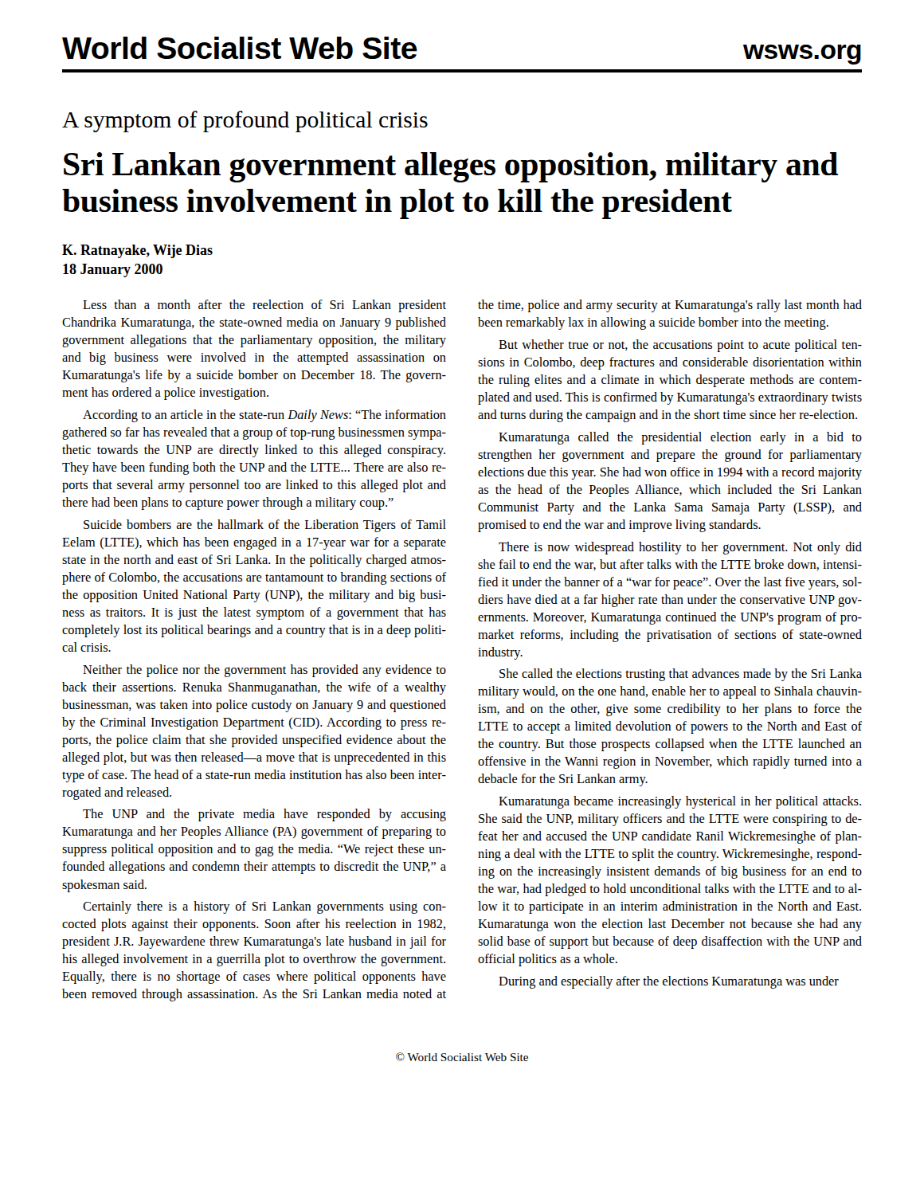World Socialist Web Site
wsws.org
A symptom of profound political crisis
Sri Lankan government alleges opposition, military and business involvement in plot to kill the president
K. Ratnayake, Wije Dias18 January 2000
Less than a month after the reelection of Sri Lankan president Chandrika Kumaratunga, the state-owned media on January 9 published government allegations that the parliamentary opposition, the military and big business were involved in the attempted assassination on Kumaratunga's life by a suicide bomber on December 18. The government has ordered a police investigation.
According to an article in the state-run Daily News: “The information gathered so far has revealed that a group of top-rung businessmen sympathetic towards the UNP are directly linked to this alleged conspiracy. They have been funding both the UNP and the LTTE... There are also reports that several army personnel too are linked to this alleged plot and there had been plans to capture power through a military coup.”
Suicide bombers are the hallmark of the Liberation Tigers of Tamil Eelam (LTTE), which has been engaged in a 17-year war for a separate state in the north and east of Sri Lanka. In the politically charged atmosphere of Colombo, the accusations are tantamount to branding sections of the opposition United National Party (UNP), the military and big business as traitors. It is just the latest symptom of a government that has completely lost its political bearings and a country that is in a deep political crisis.
Neither the police nor the government has provided any evidence to back their assertions. Renuka Shanmuganathan, the wife of a wealthy businessman, was taken into police custody on January 9 and questioned by the Criminal Investigation Department (CID). According to press reports, the police claim that she provided unspecified evidence about the alleged plot, but was then released—a move that is unprecedented in this type of case. The head of a state-run media institution has also been interrogated and released.
The UNP and the private media have responded by accusing Kumaratunga and her Peoples Alliance (PA) government of preparing to suppress political opposition and to gag the media. “We reject these unfounded allegations and condemn their attempts to discredit the UNP,” a spokesman said.
Certainly there is a history of Sri Lankan governments using concocted plots against their opponents. Soon after his reelection in 1982, president J.R. Jayewardene threw Kumaratunga's late husband in jail for his alleged involvement in a guerrilla plot to overthrow the government. Equally, there is no shortage of cases where political opponents have been removed through assassination. As the Sri Lankan media noted at the time, police and army security at Kumaratunga's rally last month had been remarkably lax in allowing a suicide bomber into the meeting.
But whether true or not, the accusations point to acute political tensions in Colombo, deep fractures and considerable disorientation within the ruling elites and a climate in which desperate methods are contemplated and used. This is confirmed by Kumaratunga's extraordinary twists and turns during the campaign and in the short time since her re-election.
Kumaratunga called the presidential election early in a bid to strengthen her government and prepare the ground for parliamentary elections due this year. She had won office in 1994 with a record majority as the head of the Peoples Alliance, which included the Sri Lankan Communist Party and the Lanka Sama Samaja Party (LSSP), and promised to end the war and improve living standards.
There is now widespread hostility to her government. Not only did she fail to end the war, but after talks with the LTTE broke down, intensified it under the banner of a “war for peace”. Over the last five years, soldiers have died at a far higher rate than under the conservative UNP governments. Moreover, Kumaratunga continued the UNP's program of pro-market reforms, including the privatisation of sections of state-owned industry.
She called the elections trusting that advances made by the Sri Lanka military would, on the one hand, enable her to appeal to Sinhala chauvinism, and on the other, give some credibility to her plans to force the LTTE to accept a limited devolution of powers to the North and East of the country. But those prospects collapsed when the LTTE launched an offensive in the Wanni region in November, which rapidly turned into a debacle for the Sri Lankan army.
Kumaratunga became increasingly hysterical in her political attacks. She said the UNP, military officers and the LTTE were conspiring to defeat her and accused the UNP candidate Ranil Wickremesinghe of planning a deal with the LTTE to split the country. Wickremesinghe, responding on the increasingly insistent demands of big business for an end to the war, had pledged to hold unconditional talks with the LTTE and to allow it to participate in an interim administration in the North and East. Kumaratunga won the election last December not because she had any solid base of support but because of deep disaffection with the UNP and official politics as a whole.
During and especially after the elections Kumaratunga was under
© World Socialist Web Site